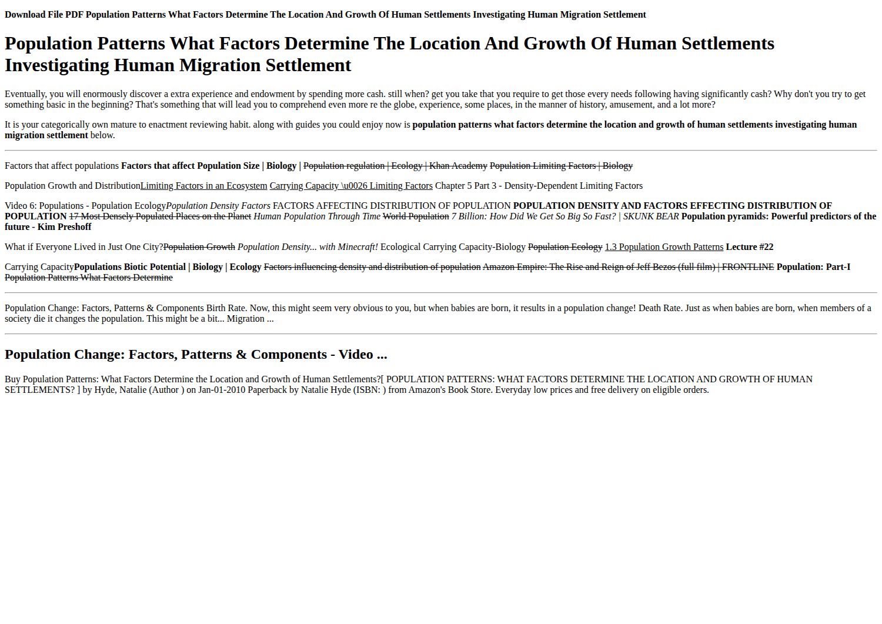Download File PDF Population Patterns What Factors Determine The Location And Growth Of Human Settlements Investigating Human Migration Settlement
Population Patterns What Factors Determine The Location And Growth Of Human Settlements Investigating Human Migration Settlement
Eventually, you will enormously discover a extra experience and endowment by spending more cash. still when? get you take that you require to get those every needs following having significantly cash? Why don't you try to get something basic in the beginning? That's something that will lead you to comprehend even more re the globe, experience, some places, in the manner of history, amusement, and a lot more?
It is your categorically own mature to enactment reviewing habit. along with guides you could enjoy now is population patterns what factors determine the location and growth of human settlements investigating human migration settlement below.
Factors that affect populations Factors that affect Population Size | Biology | Population regulation | Ecology | Khan Academy Population Limiting Factors | Biology
Population Growth and DistributionLimiting Factors in an Ecosystem Carrying Capacity \u0026 Limiting Factors Chapter 5 Part 3 - Density-Dependent Limiting Factors
Video 6: Populations - Population EcologyPopulation Density Factors FACTORS AFFECTING DISTRIBUTION OF POPULATION POPULATION DENSITY AND FACTORS EFFECTING DISTRIBUTION OF POPULATION 17 Most Densely Populated Places on the Planet Human Population Through Time World Population 7 Billion: How Did We Get So Big So Fast? | SKUNK BEAR Population pyramids: Powerful predictors of the future - Kim Preshoff
What if Everyone Lived in Just One City?Population Growth Population Density... with Minecraft! Ecological Carrying Capacity-Biology Population Ecology 1.3 Population Growth Patterns Lecture #22
Carrying CapacityPopulations Biotic Potential | Biology | Ecology Factors influencing density and distribution of population Amazon Empire: The Rise and Reign of Jeff Bezos (full film) | FRONTLINE Population: Part-I Population Patterns What Factors Determine
Population Change: Factors, Patterns & Components Birth Rate. Now, this might seem very obvious to you, but when babies are born, it results in a population change! Death Rate. Just as when babies are born, when members of a society die it changes the population. This might be a bit... Migration ...
Population Change: Factors, Patterns & Components - Video ...
Buy Population Patterns: What Factors Determine the Location and Growth of Human Settlements?[ POPULATION PATTERNS: WHAT FACTORS DETERMINE THE LOCATION AND GROWTH OF HUMAN SETTLEMENTS? ] by Hyde, Natalie (Author ) on Jan-01-2010 Paperback by Natalie Hyde (ISBN: ) from Amazon's Book Store. Everyday low prices and free delivery on eligible orders.